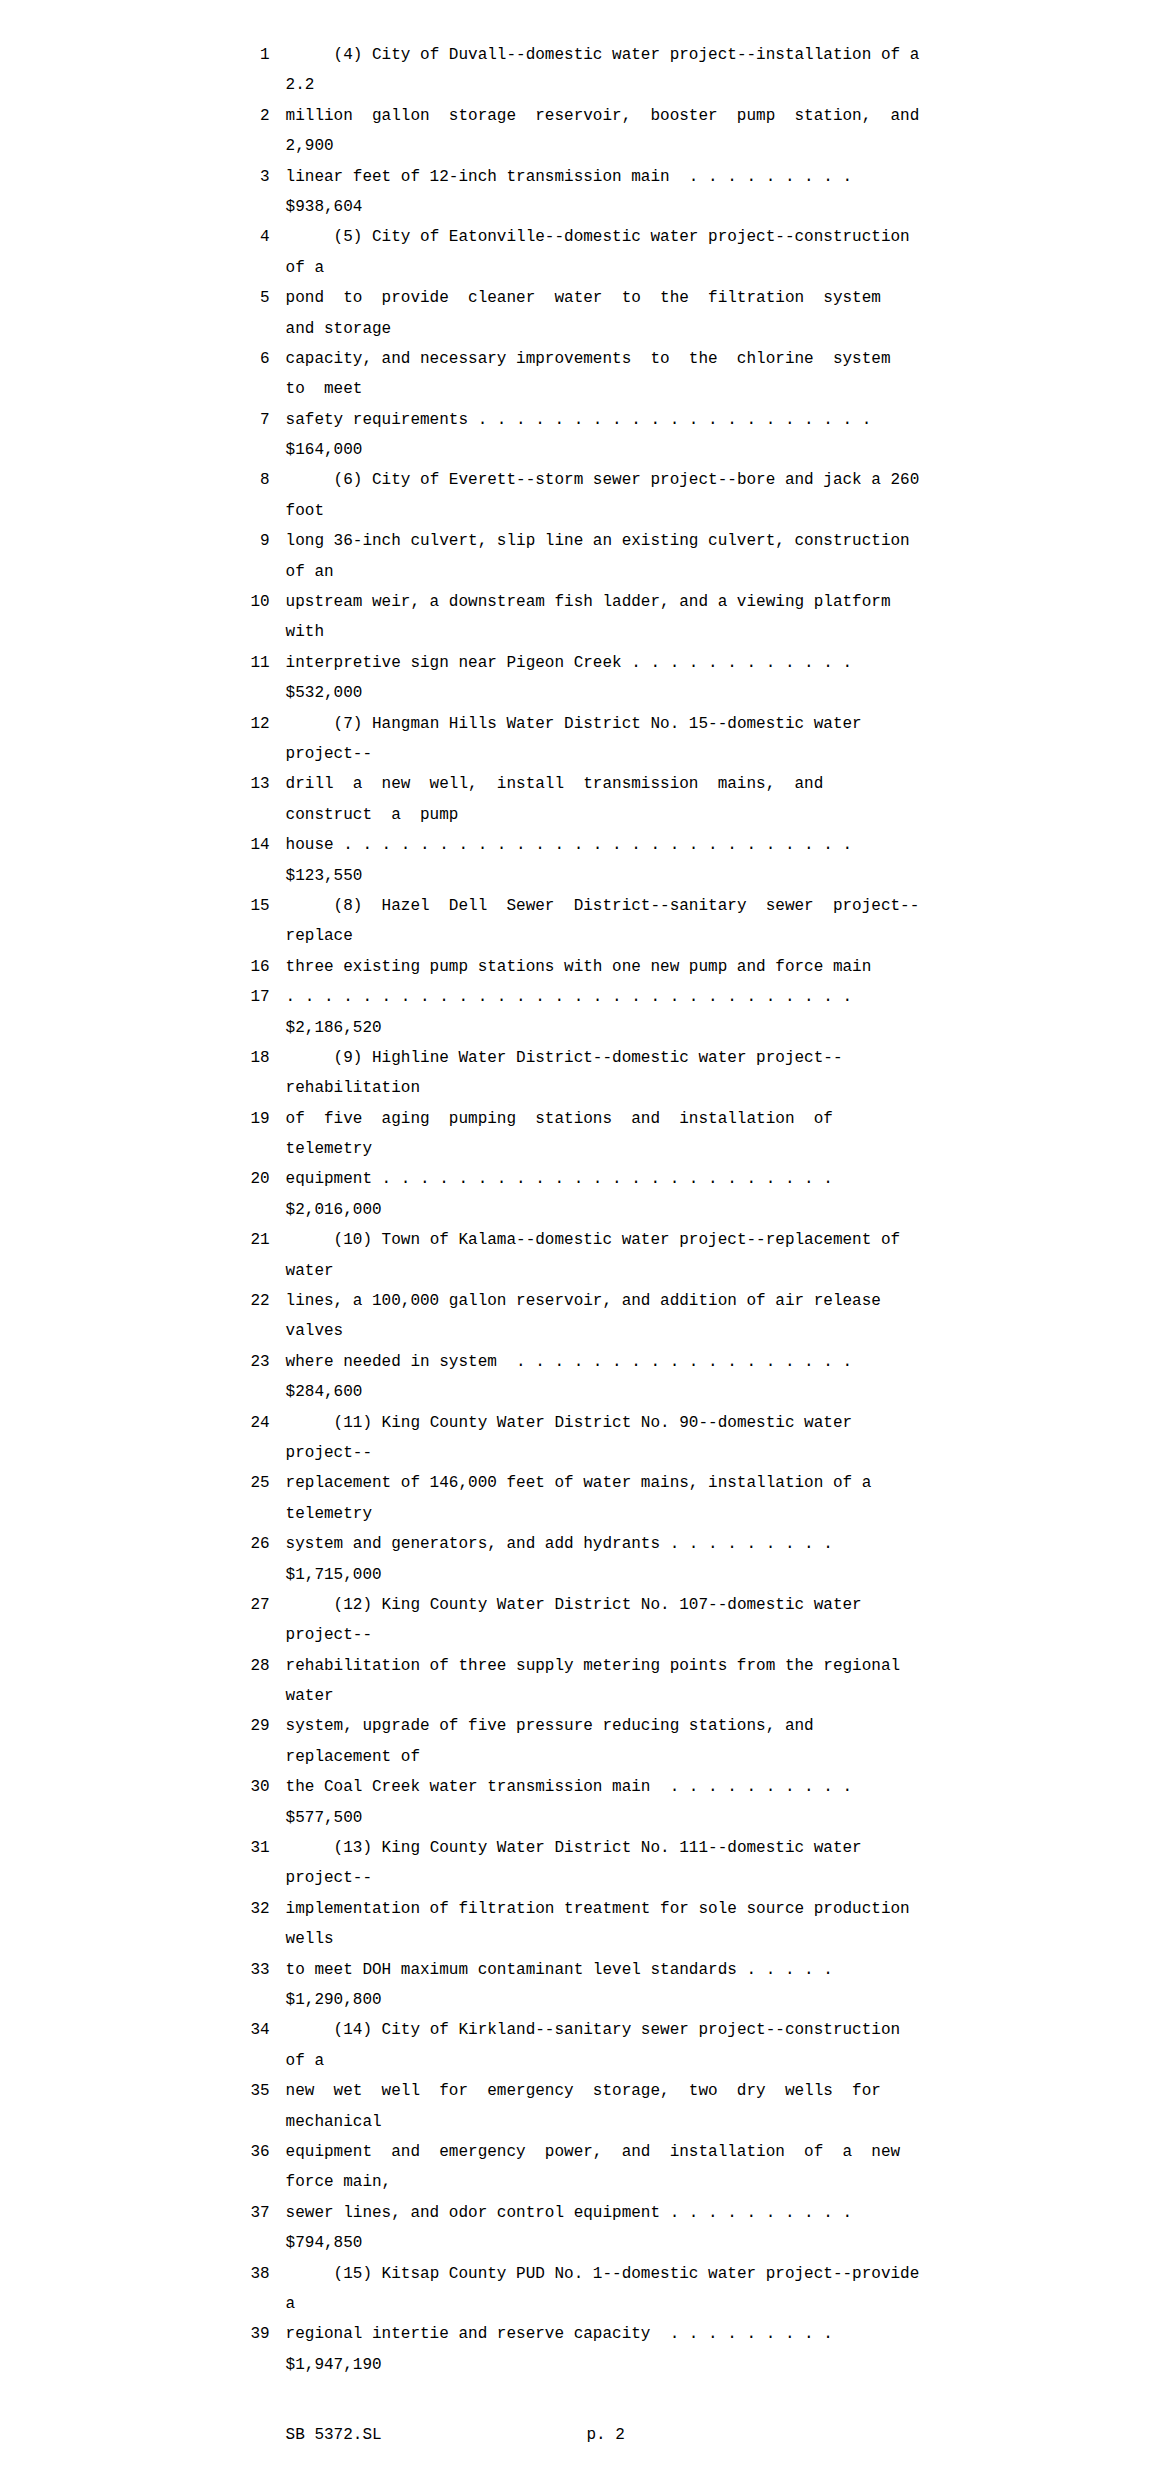(4) City of Duvall--domestic water project--installation of a 2.2
million gallon storage reservoir, booster pump station, and 2,900
linear feet of 12-inch transmission main . . . . . . . . . $938,604
(5) City of Eatonville--domestic water project--construction of a
pond to provide cleaner water to the filtration system and storage
capacity, and necessary improvements to the chlorine system to meet
safety requirements . . . . . . . . . . . . . . . . . . . . . $164,000
(6) City of Everett--storm sewer project--bore and jack a 260 foot
long 36-inch culvert, slip line an existing culvert, construction of an
upstream weir, a downstream fish ladder, and a viewing platform with
interpretive sign near Pigeon Creek . . . . . . . . . . . . $532,000
(7) Hangman Hills Water District No. 15--domestic water project--
drill a new well, install transmission mains, and construct a pump
house . . . . . . . . . . . . . . . . . . . . . . . . . . . $123,550
(8) Hazel Dell Sewer District--sanitary sewer project--replace
three existing pump stations with one new pump and force main
. . . . . . . . . . . . . . . . . . . . . . . . . . . . . . $2,186,520
(9) Highline Water District--domestic water project--rehabilitation
of five aging pumping stations and installation of telemetry
equipment . . . . . . . . . . . . . . . . . . . . . . . . $2,016,000
(10) Town of Kalama--domestic water project--replacement of water
lines, a 100,000 gallon reservoir, and addition of air release valves
where needed in system . . . . . . . . . . . . . . . . . . $284,600
(11) King County Water District No. 90--domestic water project--
replacement of 146,000 feet of water mains, installation of a telemetry
system and generators, and add hydrants . . . . . . . . . $1,715,000
(12) King County Water District No. 107--domestic water project--
rehabilitation of three supply metering points from the regional water
system, upgrade of five pressure reducing stations, and replacement of
the Coal Creek water transmission main . . . . . . . . . . $577,500
(13) King County Water District No. 111--domestic water project--
implementation of filtration treatment for sole source production wells
to meet DOH maximum contaminant level standards . . . . . $1,290,800
(14) City of Kirkland--sanitary sewer project--construction of a
new wet well for emergency storage, two dry wells for mechanical
equipment and emergency power, and installation of a new force main,
sewer lines, and odor control equipment . . . . . . . . . . $794,850
(15) Kitsap County PUD No. 1--domestic water project--provide a
regional intertie and reserve capacity . . . . . . . . . $1,947,190
SB 5372.SL
p. 2